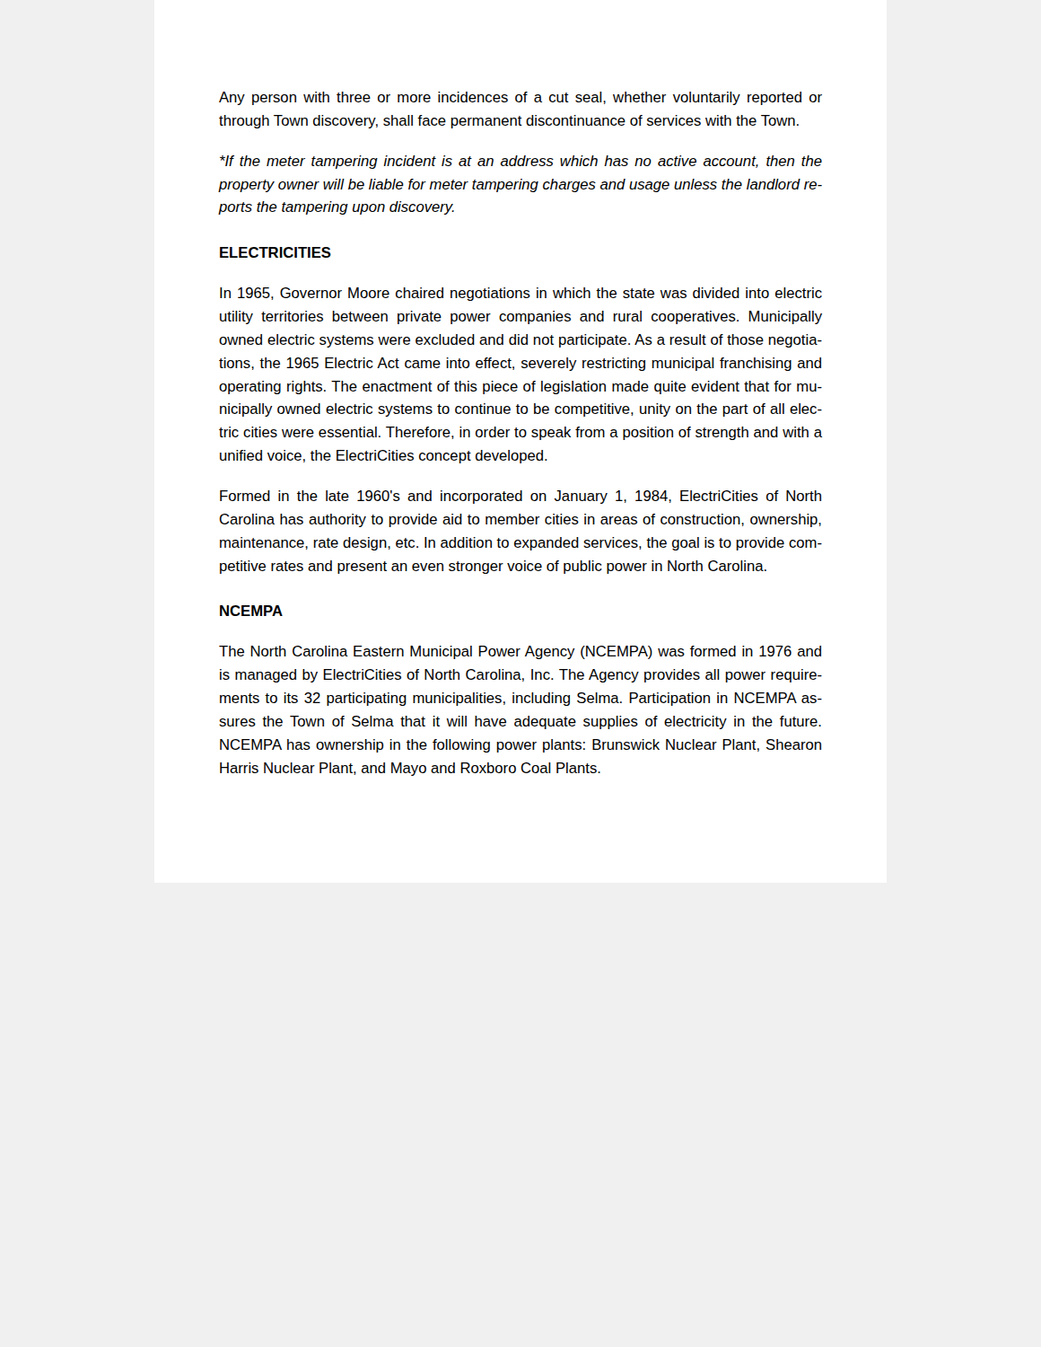Any person with three or more incidences of a cut seal, whether voluntarily reported or through Town discovery, shall face permanent discontinuance of services with the Town.
*If the meter tampering incident is at an address which has no active account, then the property owner will be liable for meter tampering charges and usage unless the landlord reports the tampering upon discovery.
ELECTRICITIES
In 1965, Governor Moore chaired negotiations in which the state was divided into electric utility territories between private power companies and rural cooperatives. Municipally owned electric systems were excluded and did not participate. As a result of those negotiations, the 1965 Electric Act came into effect, severely restricting municipal franchising and operating rights. The enactment of this piece of legislation made quite evident that for municipally owned electric systems to continue to be competitive, unity on the part of all electric cities were essential. Therefore, in order to speak from a position of strength and with a unified voice, the ElectriCities concept developed.
Formed in the late 1960's and incorporated on January 1, 1984, ElectriCities of North Carolina has authority to provide aid to member cities in areas of construction, ownership, maintenance, rate design, etc. In addition to expanded services, the goal is to provide competitive rates and present an even stronger voice of public power in North Carolina.
NCEMPA
The North Carolina Eastern Municipal Power Agency (NCEMPA) was formed in 1976 and is managed by ElectriCities of North Carolina, Inc. The Agency provides all power requirements to its 32 participating municipalities, including Selma. Participation in NCEMPA assures the Town of Selma that it will have adequate supplies of electricity in the future. NCEMPA has ownership in the following power plants: Brunswick Nuclear Plant, Shearon Harris Nuclear Plant, and Mayo and Roxboro Coal Plants.